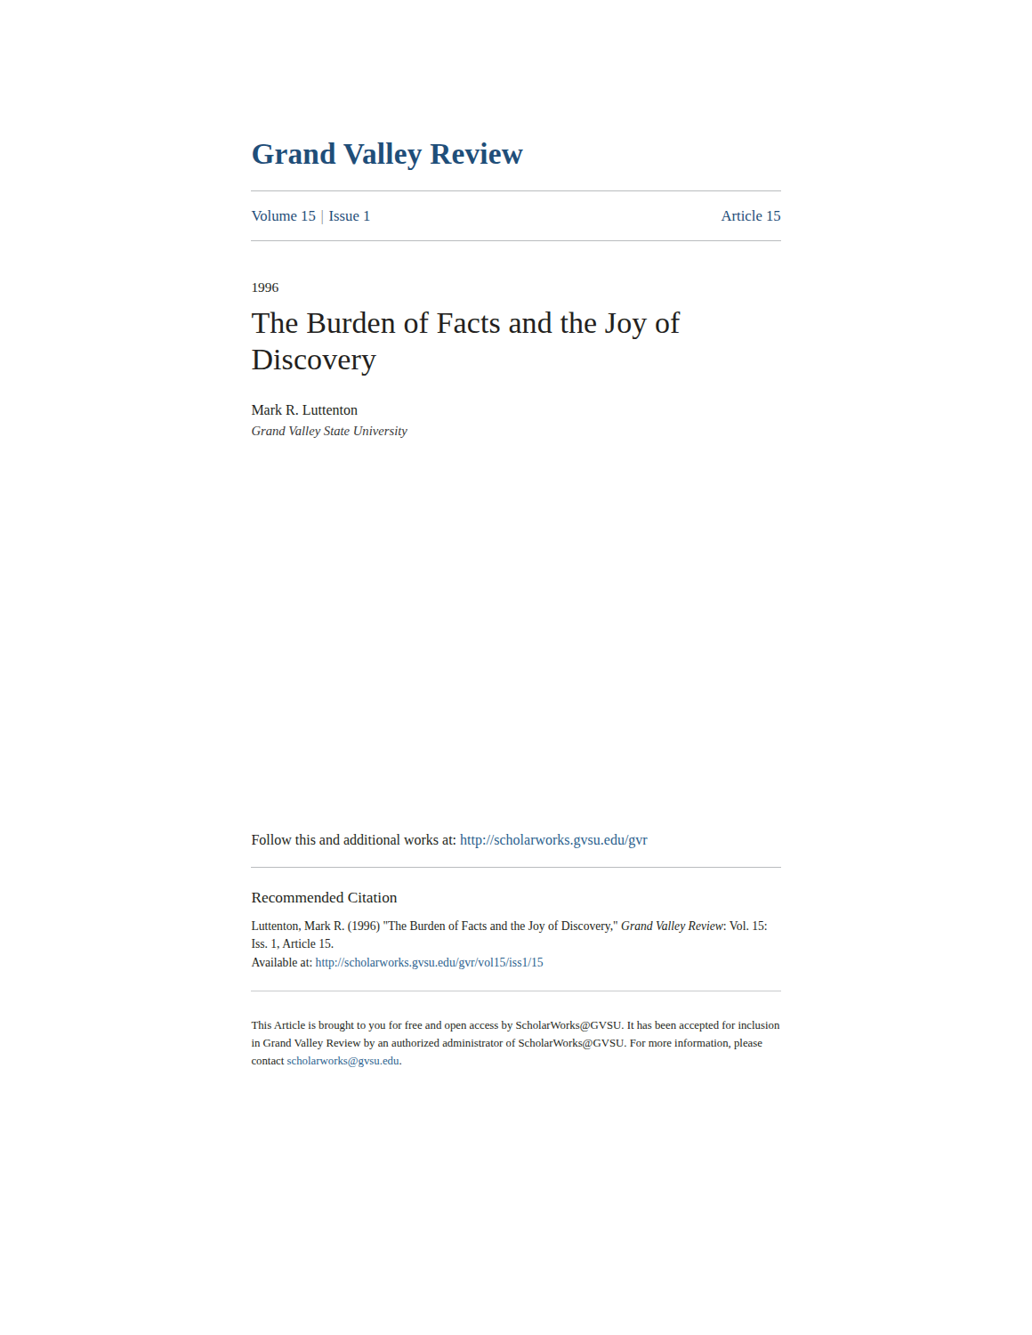Grand Valley Review
Volume 15|Issue 1
Article 15
1996
The Burden of Facts and the Joy of Discovery
Mark R. Luttenton
Grand Valley State University
Follow this and additional works at: http://scholarworks.gvsu.edu/gvr
Recommended Citation
Luttenton, Mark R. (1996) "The Burden of Facts and the Joy of Discovery," Grand Valley Review: Vol. 15: Iss. 1, Article 15.
Available at: http://scholarworks.gvsu.edu/gvr/vol15/iss1/15
This Article is brought to you for free and open access by ScholarWorks@GVSU. It has been accepted for inclusion in Grand Valley Review by an authorized administrator of ScholarWorks@GVSU. For more information, please contact scholarworks@gvsu.edu.